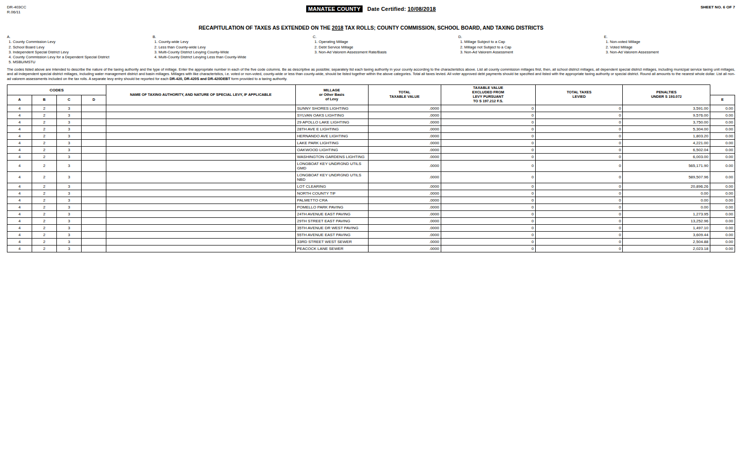DR-403CC
R.06/11
SHEET NO. 6 OF 7
MANATEE COUNTY Date Certified: 10/08/2018
RECAPITULATION OF TAXES AS EXTENDED ON THE 2018 TAX ROLLS; COUNTY COMMISSION, SCHOOL BOARD, AND TAXING DISTRICTS
| A. County Commission Levy School Board Levy Independent Special District Levy County Commission Levy for a Dependent Special District MSBU/MSTU | B. County-wide Levy Less than County-wide Levy Multi-County District Levying County-Wide Multi-County District Levying Less than County-Wide | C. Operating Millage Debt Service Millage Non-Ad Valorem Assessment Rate/Basis | D. Millage Subject to a Cap Millage not Subject to a Cap Non-Ad Valorem Assessment | E. Non-voted Millage Voted Millage Non-Ad Valorem Assessment |
The codes listed above are intended to describe the nature of the taxing authority and the type of millage. Enter the appropriate number in each of the five code columns. Be as descriptive as possible; separately list each taxing authority in your county according to the characteristics above. List all county commission millages first, then, all school district millages, all dependent special district millages, including municipal service taxing unit millages, and all independent special district millages, including water management district and basin millages. Millages with like characteristics, i.e. voted or non-voted, county-wide or less than county-wide, should be listed together within the above categories. Total all taxes levied. All voter approved debt payments should be specified and listed with the appropriate taxing authority or special district. Round all amounts to the nearest whole dollar. List all non-ad valorem assessments included on the tax rolls. A separate levy entry should be reported for each DR-420, DR-420S and DR-420DEBT form provided to a taxing authority.
| CODES | NAME OF TAXING AUTHORITY, AND NATURE OF SPECIAL LEVY, IF APPLICABLE | MILLAGE or Other Basis of Levy | TOTAL TAXABLE VALUE | TAXABLE VALUE EXCLUDED FROM LEVY PURSUANT TO S 197.212 F.S. | TOTAL TAXES LEVIED | PENALTIES UNDER S 193.072 |
| --- | --- | --- | --- | --- | --- | --- |
| A | B | C | D | E |
| 4 | 2 | 3 | | | SUNNY SHORES LIGHTING | .0000 | 0 | 0 | 3,591.00 | 0.00 |
| 4 | 2 | 3 | | | SYLVAN OAKS LIGHTING | .0000 | 0 | 0 | 9,576.00 | 0.00 |
| 4 | 2 | 3 | | | 29 APOLLO LAKE LIGHTING | .0000 | 0 | 0 | 3,750.00 | 0.00 |
| 4 | 2 | 3 | | | 28TH AVE E LIGHTING | .0000 | 0 | 0 | 5,304.00 | 0.00 |
| 4 | 2 | 3 | | | HERNANDO AVE LIGHTING | .0000 | 0 | 0 | 1,803.20 | 0.00 |
| 4 | 2 | 3 | | | LAKE PARK LIGHTING | .0000 | 0 | 0 | 4,221.00 | 0.00 |
| 4 | 2 | 3 | | | OAKWOOD LIGHTING | .0000 | 0 | 0 | 6,502.04 | 0.00 |
| 4 | 2 | 3 | | | WASHINGTON GARDENS LIGHTING | .0000 | 0 | 0 | 6,003.00 | 0.00 |
| 4 | 2 | 3 | | | LONGBOAT KEY UNDRGND UTILS GMD | .0000 | 0 | 0 | 565,171.90 | 0.00 |
| 4 | 2 | 3 | | | LONGBOAT KEY UNDRGND UTILS NBD | .0000 | 0 | 0 | 589,507.96 | 0.00 |
| 4 | 2 | 3 | | | LOT CLEARING | .0000 | 0 | 0 | 20,896.26 | 0.00 |
| 4 | 2 | 3 | | | NORTH COUNTY TIF | .0000 | 0 | 0 | 0.00 | 0.00 |
| 4 | 2 | 3 | | | PALMETTO CRA | .0000 | 0 | 0 | 0.00 | 0.00 |
| 4 | 2 | 3 | | | POMELLO PARK PAVING | .0000 | 0 | 0 | 0.00 | 0.00 |
| 4 | 2 | 3 | | | 24TH AVENUE EAST PAVING | .0000 | 0 | 0 | 1,273.95 | 0.00 |
| 4 | 2 | 3 | | | 29TH STREET EAST PAVING | .0000 | 0 | 0 | 13,252.96 | 0.00 |
| 4 | 2 | 3 | | | 35TH AVENUE DR WEST PAVING | .0000 | 0 | 0 | 1,497.10 | 0.00 |
| 4 | 2 | 3 | | | 55TH AVENUE EAST PAVING | .0000 | 0 | 0 | 3,609.44 | 0.00 |
| 4 | 2 | 3 | | | 33RD STREET WEST SEWER | .0000 | 0 | 0 | 2,504.88 | 0.00 |
| 4 | 2 | 3 | | | PEACOCK LANE SEWER | .0000 | 0 | 0 | 2,023.18 | 0.00 |